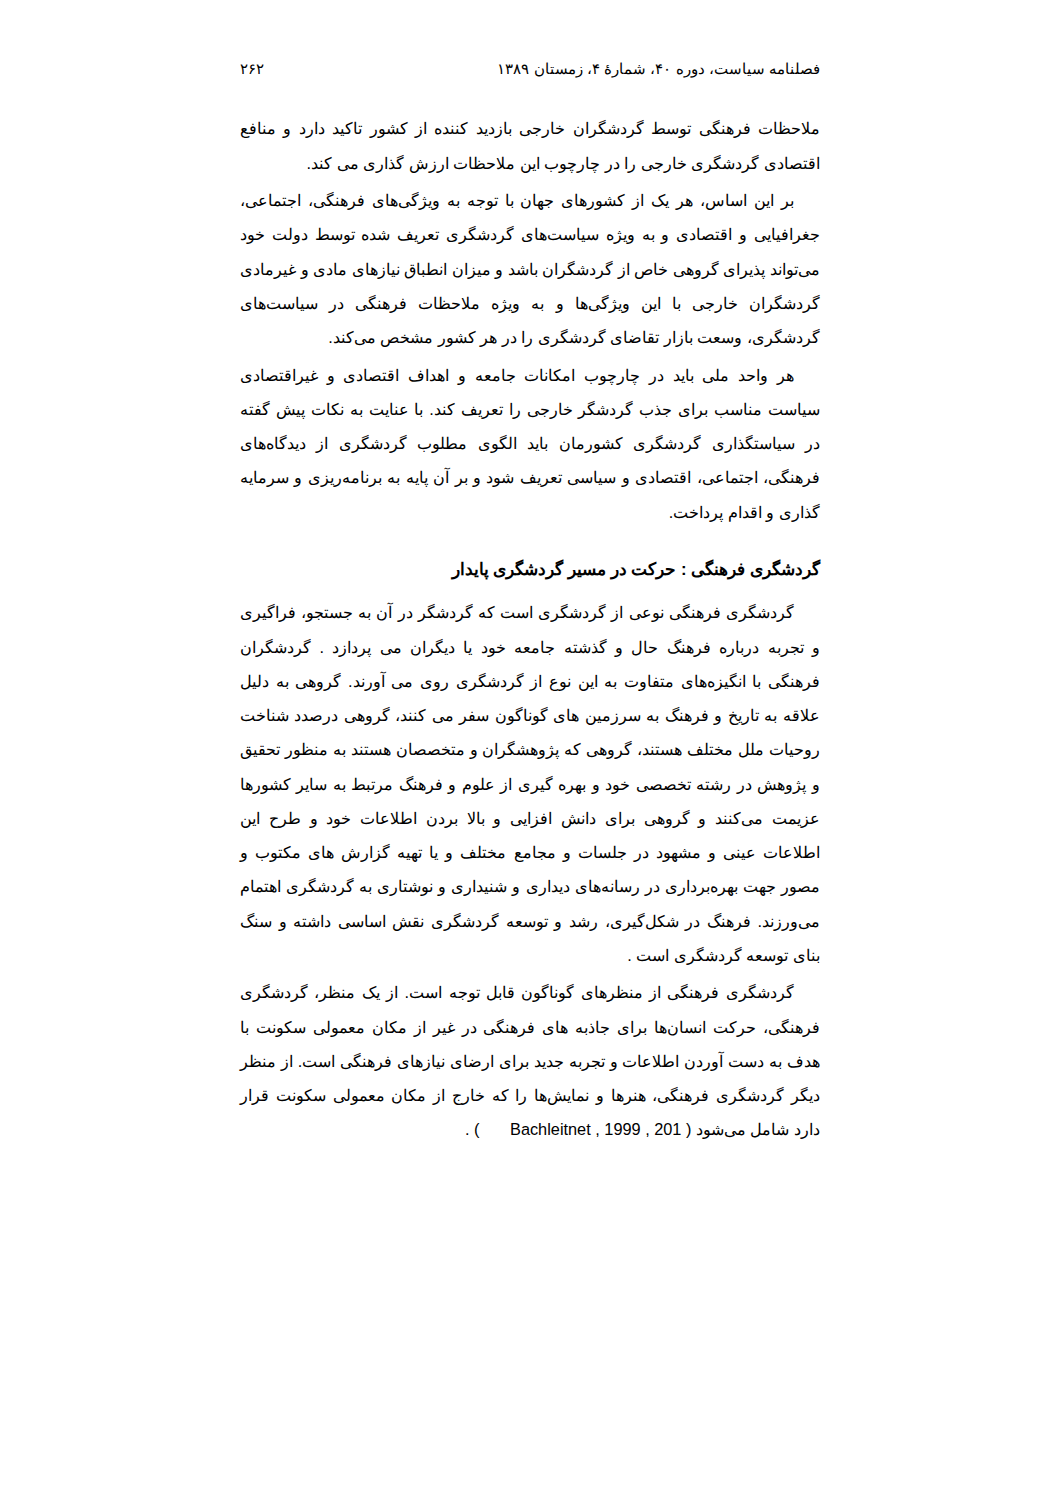فصلنامه سیاست، دوره ۴۰، شمارهٔ ۴، زمستان ۱۳۸۹ ۲۶۲
ملاحظات فرهنگی توسط گردشگران خارجی بازدید کننده از کشور تاکید دارد و منافع اقتصادی گردشگری خارجی را در چارچوب این ملاحظات ارزش گذاری می کند.
بر این اساس، هر یک از کشورهای جهان با توجه به ویژگی‌های فرهنگی، اجتماعی، جغرافیایی و اقتصادی و به ویژه سیاست‌های گردشگری تعریف شده توسط دولت خود می‌تواند پذیرای گروهی خاص از گردشگران باشد و میزان انطباق نیازهای مادی و غیرمادی گردشگران خارجی با این ویژگی‌ها و به ویژه ملاحظات فرهنگی در سیاست‌های گردشگری، وسعت بازار تقاضای گردشگری را در هر کشور مشخص می‌کند.
هر واحد ملی باید در چارچوب امکانات جامعه و اهداف اقتصادی و غیراقتصادی سیاست مناسب برای جذب گردشگر خارجی را تعریف کند. با عنایت به نکات پیش گفته در سیاستگذاری گردشگری کشورمان باید الگوی مطلوب گردشگری از دیدگاه‌های فرهنگی، اجتماعی، اقتصادی و سیاسی تعریف شود و بر آن پایه به برنامه‌ریزی و سرمایه گذاری و اقدام پرداخت.
گردشگری فرهنگی : حرکت در مسیر گردشگری پایدار
گردشگری فرهنگی نوعی از گردشگری است که گردشگر در آن به جستجو، فراگیری و تجربه درباره فرهنگ حال و گذشته جامعه خود یا دیگران می پردازد . گردشگران فرهنگی با انگیزه‌های متفاوت به این نوع از گردشگری روی می آورند. گروهی به دلیل علاقه به تاریخ و فرهنگ به سرزمین های گوناگون سفر می کنند، گروهی درصدد شناخت روحیات ملل مختلف هستند، گروهی که پژوهشگران و متخصصان هستند به منظور تحقیق و پژوهش در رشته تخصصی خود و بهره گیری از علوم و فرهنگ مرتبط به سایر کشورها عزیمت می‌کنند و گروهی برای دانش افزایی و بالا بردن اطلاعات خود و طرح این اطلاعات عینی و مشهود در جلسات و مجامع مختلف و یا تهیه گزارش های مکتوب و مصور جهت بهره‌برداری در رسانه‌های دیداری و شنیداری و نوشتاری به گردشگری اهتمام می‌ورزند. فرهنگ در شکل‌گیری، رشد و توسعه گردشگری نقش اساسی داشته و سنگ بنای توسعه گردشگری است .
گردشگری فرهنگی از منظرهای گوناگون قابل توجه است. از یک منظر، گردشگری فرهنگی، حرکت انسان‌ها برای جاذبه های فرهنگی در غیر از مکان معمولی سکونت با هدف به دست آوردن اطلاعات و تجربه جدید برای ارضای نیازهای فرهنگی است. از منظر دیگر گردشگری فرهنگی، هنرها و نمایش‌ها را که خارج از مکان معمولی سکونت قرار دارد شامل می‌شود ( Bachleitnet , 1999 , 201 ) .